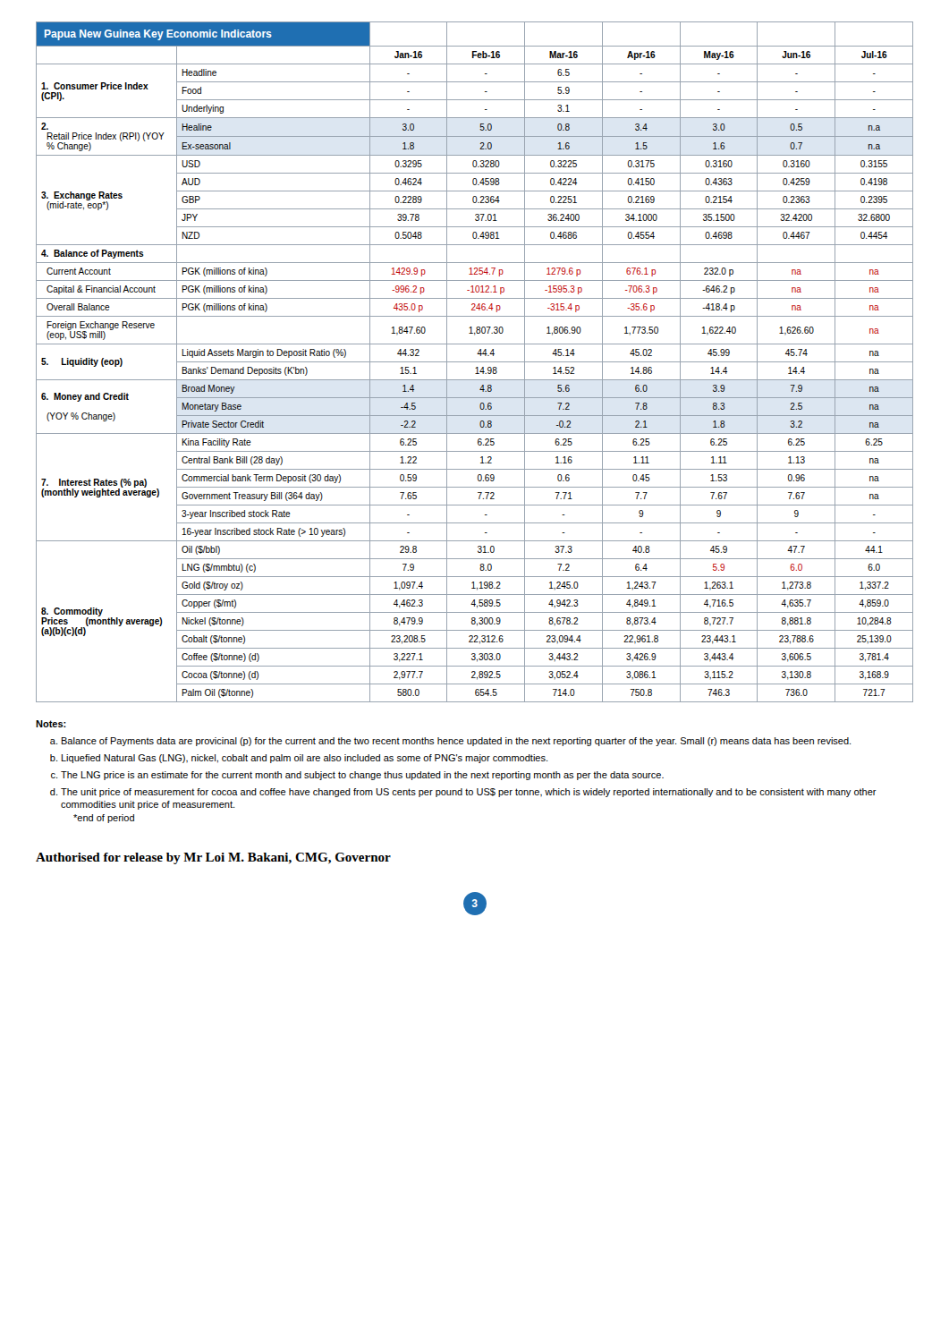| Papua New Guinea Key Economic Indicators | | | | | | | |
| --- | --- | --- | --- | --- | --- | --- | --- |
| | | Jan-16 | Feb-16 | Mar-16 | Apr-16 | May-16 | Jun-16 | Jul-16 |
| 1. Consumer Price Index (CPI). | Headline | - | - | 6.5 | - | - | - | - |
| Food | - | - | 5.9 | - | - | - | - |
| Underlying | - | - | 3.1 | - | - | - | - |
| 2. Retail Price Index (RPI) (YOY % Change) | Healine | 3.0 | 5.0 | 0.8 | 3.4 | 3.0 | 0.5 | n.a |
| Ex-seasonal | 1.8 | 2.0 | 1.6 | 1.5 | 1.6 | 0.7 | n.a |
| 3. Exchange Rates (mid-rate, eop*) | USD | 0.3295 | 0.3280 | 0.3225 | 0.3175 | 0.3160 | 0.3160 | 0.3155 |
| AUD | 0.4624 | 0.4598 | 0.4224 | 0.4150 | 0.4363 | 0.4259 | 0.4198 |
| GBP | 0.2289 | 0.2364 | 0.2251 | 0.2169 | 0.2154 | 0.2363 | 0.2395 |
| JPY | 39.78 | 37.01 | 36.2400 | 34.1000 | 35.1500 | 32.4200 | 32.6800 |
| NZD | 0.5048 | 0.4981 | 0.4686 | 0.4554 | 0.4698 | 0.4467 | 0.4454 |
| 4. Balance of Payments | | | | | | | | |
| Current Account | PGK (millions of kina) | 1429.9 p | 1254.7 p | 1279.6 p | 676.1 p | 232.0 p | na | na |
| Capital & Financial Account | PGK (millions of kina) | -996.2 p | -1012.1 p | -1595.3 p | -706.3 p | -646.2 p | na | na |
| Overall Balance | PGK (millions of kina) | 435.0 p | 246.4 p | -315.4 p | -35.6 p | -418.4 p | na | na |
| Foreign Exchange Reserve (eop, US$ mill) | | 1,847.60 | 1,807.30 | 1,806.90 | 1,773.50 | 1,622.40 | 1,626.60 | na |
| 5. Liquidity (eop) | Liquid Assets Margin to Deposit Ratio (%) | 44.32 | 44.4 | 45.14 | 45.02 | 45.99 | 45.74 | na |
| Banks' Demand Deposits (K'bn) | 15.1 | 14.98 | 14.52 | 14.86 | 14.4 | 14.4 | na |
| 6. Money and Credit (YOY % Change) | Broad Money | 1.4 | 4.8 | 5.6 | 6.0 | 3.9 | 7.9 | na |
| Monetary Base | -4.5 | 0.6 | 7.2 | 7.8 | 8.3 | 2.5 | na |
| Private Sector Credit | -2.2 | 0.8 | -0.2 | 2.1 | 1.8 | 3.2 | na |
| 7. Interest Rates (% pa) (monthly weighted average) | Kina Facility Rate | 6.25 | 6.25 | 6.25 | 6.25 | 6.25 | 6.25 | 6.25 |
| Central Bank Bill (28 day) | 1.22 | 1.2 | 1.16 | 1.11 | 1.11 | 1.13 | na |
| Commercial bank Term Deposit (30 day) | 0.59 | 0.69 | 0.6 | 0.45 | 1.53 | 0.96 | na |
| Government Treasury Bill (364 day) | 7.65 | 7.72 | 7.71 | 7.7 | 7.67 | 7.67 | na |
| 3-year Inscribed stock Rate | - | - | - | 9 | 9 | 9 | - |
| 16-year Inscribed stock Rate (> 10 years) | - | - | - | - | - | - | - |
| 8. Commodity Prices (monthly average)(a)(b)(c)(d) | Oil ($/bbl) | 29.8 | 31.0 | 37.3 | 40.8 | 45.9 | 47.7 | 44.1 |
| LNG ($/mmbtu) (c) | 7.9 | 8.0 | 7.2 | 6.4 | 5.9 | 6.0 | 6.0 |
| Gold ($/troy oz) | 1,097.4 | 1,198.2 | 1,245.0 | 1,243.7 | 1,263.1 | 1,273.8 | 1,337.2 |
| Copper ($/mt) | 4,462.3 | 4,589.5 | 4,942.3 | 4,849.1 | 4,716.5 | 4,635.7 | 4,859.0 |
| Nickel ($/tonne) | 8,479.9 | 8,300.9 | 8,678.2 | 8,873.4 | 8,727.7 | 8,881.8 | 10,284.8 |
| Cobalt ($/tonne) | 23,208.5 | 22,312.6 | 23,094.4 | 22,961.8 | 23,443.1 | 23,788.6 | 25,139.0 |
| Coffee ($/tonne) (d) | 3,227.1 | 3,303.0 | 3,443.2 | 3,426.9 | 3,443.4 | 3,606.5 | 3,781.4 |
| Cocoa ($/tonne) (d) | 2,977.7 | 2,892.5 | 3,052.4 | 3,086.1 | 3,115.2 | 3,130.8 | 3,168.9 |
| Palm Oil ($/tonne) | 580.0 | 654.5 | 714.0 | 750.8 | 746.3 | 736.0 | 721.7 |
Notes:
Balance of Payments data are provicinal (p) for the current and the two recent months hence updated in the next reporting quarter of the year. Small (r) means data has been revised.
Liquefied Natural Gas (LNG), nickel, cobalt and palm oil are also included as some of PNG's major commodties.
The LNG price is an estimate for the current month and subject to change thus updated in the next reporting month as per the data source.
The unit price of measurement for cocoa and coffee have changed from US cents per pound to US$ per tonne, which is widely reported internationally and to be consistent with many other commodities unit price of measurement. *end of period
Authorised for release by Mr Loi M. Bakani, CMG, Governor
3